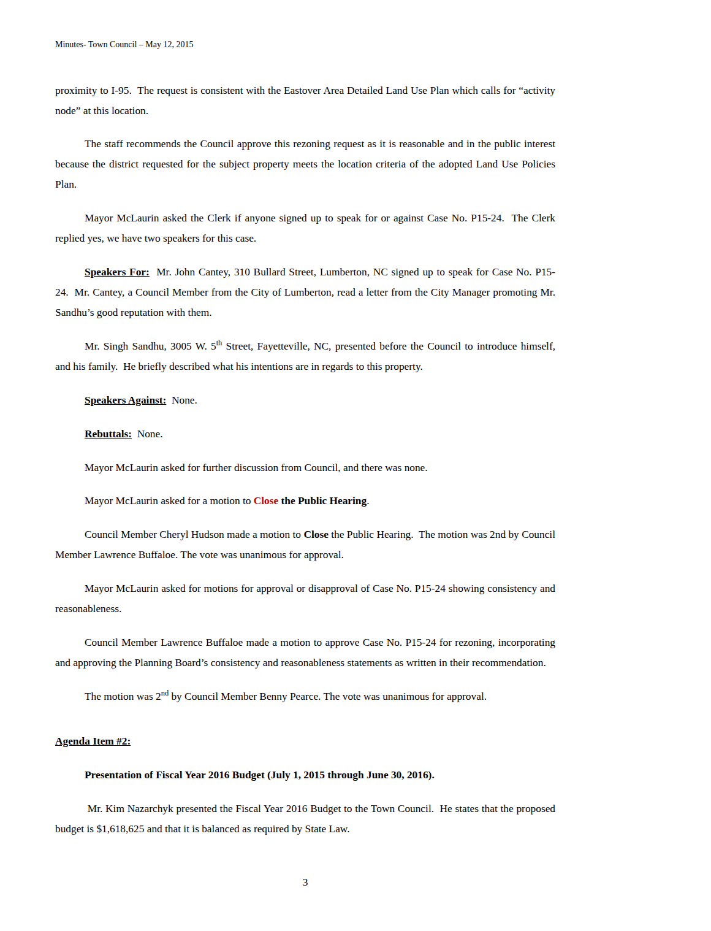Minutes- Town Council – May 12, 2015
proximity to I-95. The request is consistent with the Eastover Area Detailed Land Use Plan which calls for “activity node” at this location.
The staff recommends the Council approve this rezoning request as it is reasonable and in the public interest because the district requested for the subject property meets the location criteria of the adopted Land Use Policies Plan.
Mayor McLaurin asked the Clerk if anyone signed up to speak for or against Case No. P15-24. The Clerk replied yes, we have two speakers for this case.
Speakers For: Mr. John Cantey, 310 Bullard Street, Lumberton, NC signed up to speak for Case No. P15-24. Mr. Cantey, a Council Member from the City of Lumberton, read a letter from the City Manager promoting Mr. Sandhu’s good reputation with them.
Mr. Singh Sandhu, 3005 W. 5th Street, Fayetteville, NC, presented before the Council to introduce himself, and his family. He briefly described what his intentions are in regards to this property.
Speakers Against: None.
Rebuttals: None.
Mayor McLaurin asked for further discussion from Council, and there was none.
Mayor McLaurin asked for a motion to Close the Public Hearing.
Council Member Cheryl Hudson made a motion to Close the Public Hearing. The motion was 2nd by Council Member Lawrence Buffaloe. The vote was unanimous for approval.
Mayor McLaurin asked for motions for approval or disapproval of Case No. P15-24 showing consistency and reasonableness.
Council Member Lawrence Buffaloe made a motion to approve Case No. P15-24 for rezoning, incorporating and approving the Planning Board’s consistency and reasonableness statements as written in their recommendation.
The motion was 2nd by Council Member Benny Pearce. The vote was unanimous for approval.
Agenda Item #2:
Presentation of Fiscal Year 2016 Budget (July 1, 2015 through June 30, 2016).
Mr. Kim Nazarchyk presented the Fiscal Year 2016 Budget to the Town Council. He states that the proposed budget is $1,618,625 and that it is balanced as required by State Law.
3